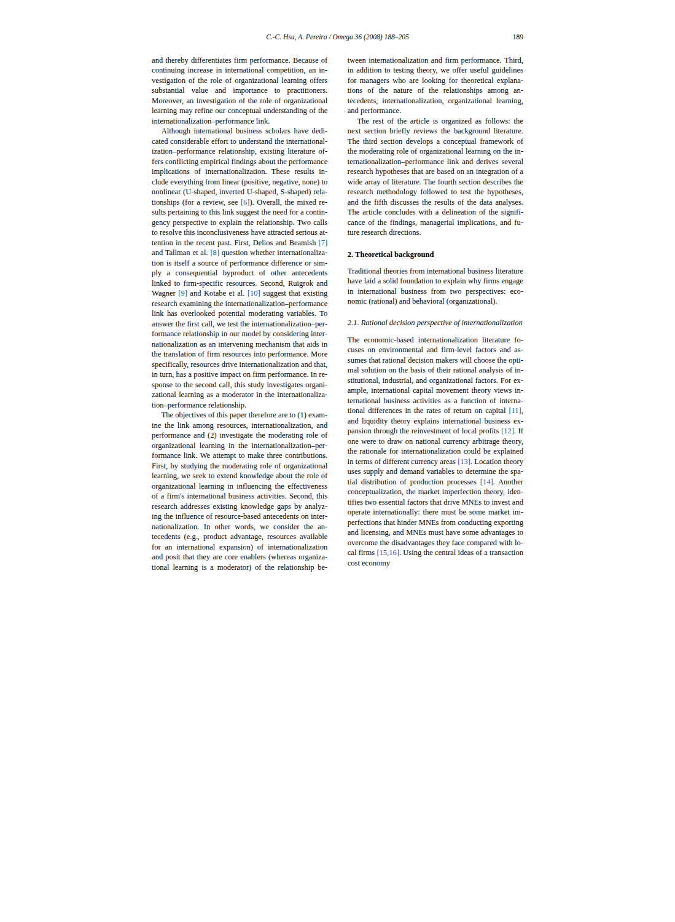C.-C. Hsu, A. Pereira / Omega 36 (2008) 188–205
189
and thereby differentiates firm performance. Because of continuing increase in international competition, an investigation of the role of organizational learning offers substantial value and importance to practitioners. Moreover, an investigation of the role of organizational learning may refine our conceptual understanding of the internationalization–performance link.
Although international business scholars have dedicated considerable effort to understand the internationalization–performance relationship, existing literature offers conflicting empirical findings about the performance implications of internationalization. These results include everything from linear (positive, negative, none) to nonlinear (U-shaped, inverted U-shaped, S-shaped) relationships (for a review, see [6]). Overall, the mixed results pertaining to this link suggest the need for a contingency perspective to explain the relationship. Two calls to resolve this inconclusiveness have attracted serious attention in the recent past. First, Delios and Beamish [7] and Tallman et al. [8] question whether internationalization is itself a source of performance difference or simply a consequential byproduct of other antecedents linked to firm-specific resources. Second, Ruigrok and Wagner [9] and Kotabe et al. [10] suggest that existing research examining the internationalization–performance link has overlooked potential moderating variables. To answer the first call, we test the internationalization–performance relationship in our model by considering internationalization as an intervening mechanism that aids in the translation of firm resources into performance. More specifically, resources drive internationalization and that, in turn, has a positive impact on firm performance. In response to the second call, this study investigates organizational learning as a moderator in the internationalization–performance relationship.
The objectives of this paper therefore are to (1) examine the link among resources, internationalization, and performance and (2) investigate the moderating role of organizational learning in the internationalization–performance link. We attempt to make three contributions. First, by studying the moderating role of organizational learning, we seek to extend knowledge about the role of organizational learning in influencing the effectiveness of a firm's international business activities. Second, this research addresses existing knowledge gaps by analyzing the influence of resource-based antecedents on internationalization. In other words, we consider the antecedents (e.g., product advantage, resources available for an international expansion) of internationalization and posit that they are core enablers (whereas organizational learning is a moderator) of the relationship between internationalization and firm performance. Third, in addition to testing theory, we offer useful guidelines for managers who are looking for theoretical explanations of the nature of the relationships among antecedents, internationalization, organizational learning, and performance.
The rest of the article is organized as follows: the next section briefly reviews the background literature. The third section develops a conceptual framework of the moderating role of organizational learning on the internationalization–performance link and derives several research hypotheses that are based on an integration of a wide array of literature. The fourth section describes the research methodology followed to test the hypotheses, and the fifth discusses the results of the data analyses. The article concludes with a delineation of the significance of the findings, managerial implications, and future research directions.
2. Theoretical background
Traditional theories from international business literature have laid a solid foundation to explain why firms engage in international business from two perspectives: economic (rational) and behavioral (organizational).
2.1. Rational decision perspective of internationalization
The economic-based internationalization literature focuses on environmental and firm-level factors and assumes that rational decision makers will choose the optimal solution on the basis of their rational analysis of institutional, industrial, and organizational factors. For example, international capital movement theory views international business activities as a function of international differences in the rates of return on capital [11], and liquidity theory explains international business expansion through the reinvestment of local profits [12]. If one were to draw on national currency arbitrage theory, the rationale for internationalization could be explained in terms of different currency areas [13]. Location theory uses supply and demand variables to determine the spatial distribution of production processes [14]. Another conceptualization, the market imperfection theory, identifies two essential factors that drive MNEs to invest and operate internationally: there must be some market imperfections that hinder MNEs from conducting exporting and licensing, and MNEs must have some advantages to overcome the disadvantages they face compared with local firms [15,16]. Using the central ideas of a transaction cost economy